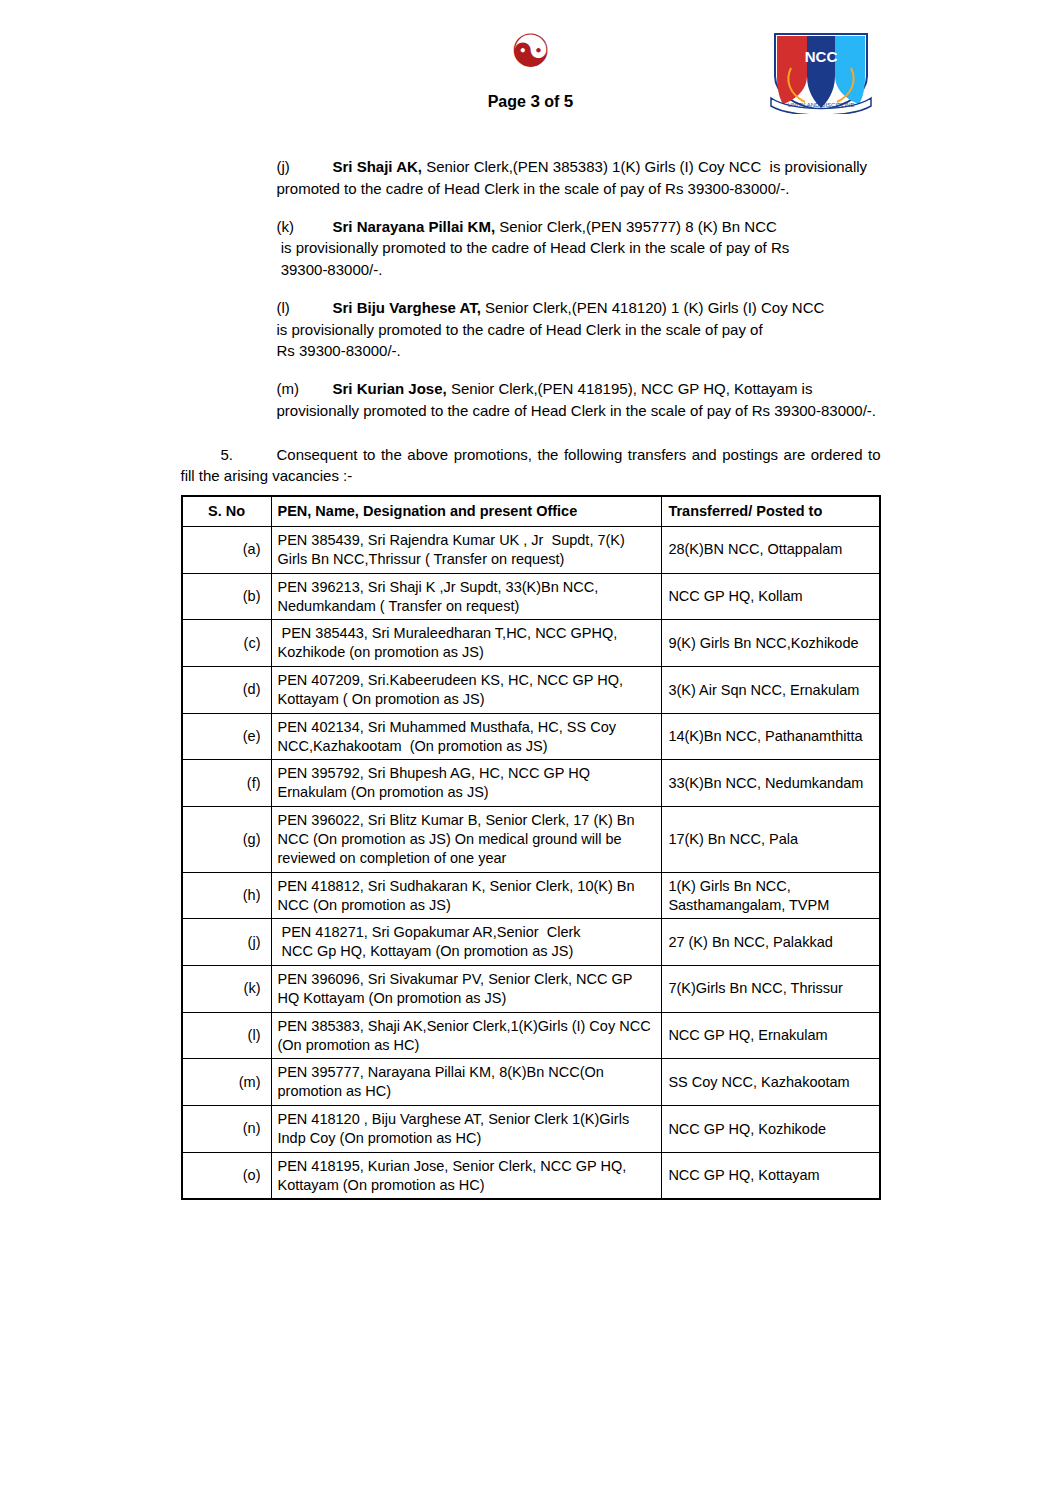☯
NCC UNITY AND DISCIPLINE
Page 3 of 5
(j) Sri Shaji AK, Senior Clerk,(PEN 385383) 1(K) Girls (I) Coy NCC is provisionally promoted to the cadre of Head Clerk in the scale of pay of Rs 39300-83000/-.
(k) Sri Narayana Pillai KM, Senior Clerk,(PEN 395777) 8 (K) Bn NCC
is provisionally promoted to the cadre of Head Clerk in the scale of pay of Rs
39300-83000/-.
(l) Sri Biju Varghese AT, Senior Clerk,(PEN 418120) 1 (K) Girls (I) Coy NCC
is provisionally promoted to the cadre of Head Clerk in the scale of pay of
Rs 39300-83000/-.
(m) Sri Kurian Jose, Senior Clerk,(PEN 418195), NCC GP HQ, Kottayam is provisionally promoted to the cadre of Head Clerk in the scale of pay of Rs 39300-83000/-.
5. Consequent to the above promotions, the following transfers and postings are ordered to fill the arising vacancies :-
| S. No | PEN, Name, Designation and present Office | Transferred/ Posted to |
| --- | --- | --- |
| (a) | PEN 385439, Sri Rajendra Kumar UK , Jr Supdt, 7(K) Girls Bn NCC,Thrissur ( Transfer on request) | 28(K)BN NCC, Ottappalam |
| (b) | PEN 396213, Sri Shaji K ,Jr Supdt, 33(K)Bn NCC, Nedumkandam ( Transfer on request) | NCC GP HQ, Kollam |
| (c) | PEN 385443, Sri Muraleedharan T,HC, NCC GPHQ, Kozhikode (on promotion as JS) | 9(K) Girls Bn NCC,Kozhikode |
| (d) | PEN 407209, Sri.Kabeerudeen KS, HC, NCC GP HQ, Kottayam ( On promotion as JS) | 3(K) Air Sqn NCC, Ernakulam |
| (e) | PEN 402134, Sri Muhammed Musthafa, HC, SS Coy NCC,Kazhakootam (On promotion as JS) | 14(K)Bn NCC, Pathanamthitta |
| (f) | PEN 395792, Sri Bhupesh AG, HC, NCC GP HQ Ernakulam (On promotion as JS) | 33(K)Bn NCC, Nedumkandam |
| (g) | PEN 396022, Sri Blitz Kumar B, Senior Clerk, 17 (K) Bn NCC (On promotion as JS) On medical ground will be reviewed on completion of one year | 17(K) Bn NCC, Pala |
| (h) | PEN 418812, Sri Sudhakaran K, Senior Clerk, 10(K) Bn NCC (On promotion as JS) | 1(K) Girls Bn NCC, Sasthamangalam, TVPM |
| (j) | PEN 418271, Sri Gopakumar AR,Senior Clerk NCC Gp HQ, Kottayam (On promotion as JS) | 27 (K) Bn NCC, Palakkad |
| (k) | PEN 396096, Sri Sivakumar PV, Senior Clerk, NCC GP HQ Kottayam (On promotion as JS) | 7(K)Girls Bn NCC, Thrissur |
| (l) | PEN 385383, Shaji AK,Senior Clerk,1(K)Girls (I) Coy NCC (On promotion as HC) | NCC GP HQ, Ernakulam |
| (m) | PEN 395777, Narayana Pillai KM, 8(K)Bn NCC(On promotion as HC) | SS Coy NCC, Kazhakootam |
| (n) | PEN 418120 , Biju Varghese AT, Senior Clerk 1(K)Girls Indp Coy (On promotion as HC) | NCC GP HQ, Kozhikode |
| (o) | PEN 418195, Kurian Jose, Senior Clerk, NCC GP HQ, Kottayam (On promotion as HC) | NCC GP HQ, Kottayam |